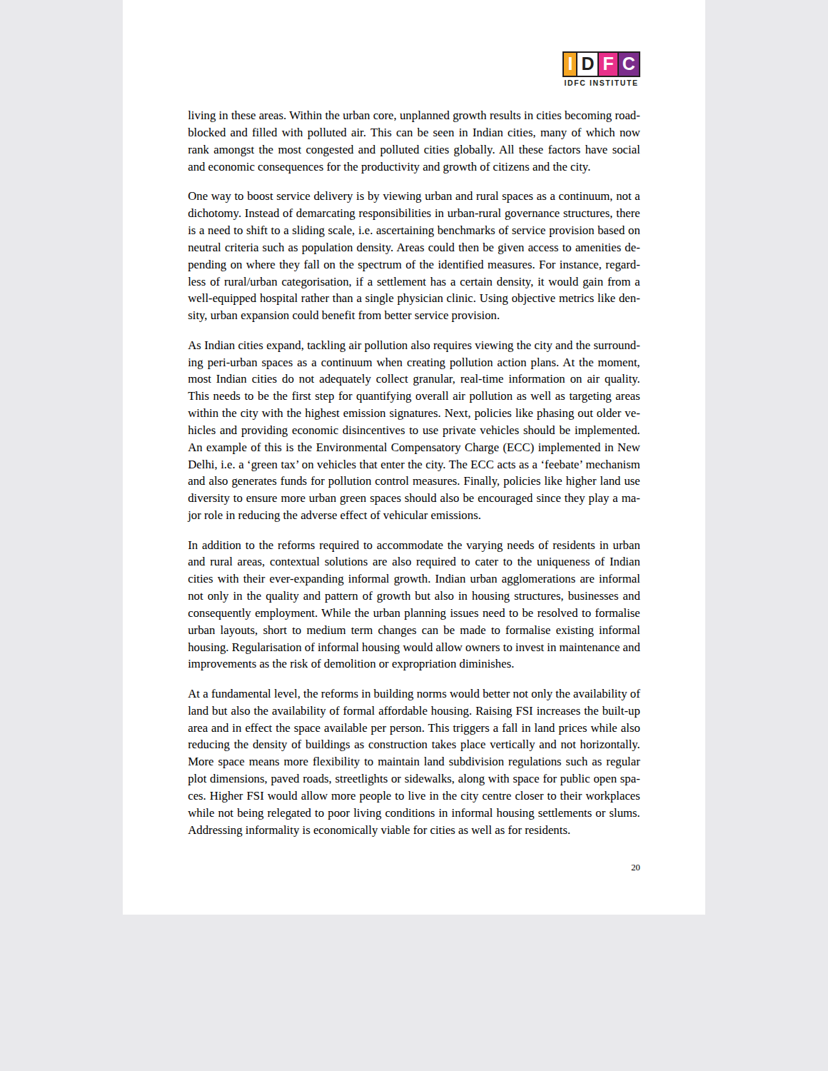IDFC
IDFC INSTITUTE
living in these areas. Within the urban core, unplanned growth results in cities becoming roadblocked and filled with polluted air. This can be seen in Indian cities, many of which now rank amongst the most congested and polluted cities globally. All these factors have social and economic consequences for the productivity and growth of citizens and the city.
One way to boost service delivery is by viewing urban and rural spaces as a continuum, not a dichotomy. Instead of demarcating responsibilities in urban-rural governance structures, there is a need to shift to a sliding scale, i.e. ascertaining benchmarks of service provision based on neutral criteria such as population density. Areas could then be given access to amenities depending on where they fall on the spectrum of the identified measures. For instance, regardless of rural/urban categorisation, if a settlement has a certain density, it would gain from a well-equipped hospital rather than a single physician clinic. Using objective metrics like density, urban expansion could benefit from better service provision.
As Indian cities expand, tackling air pollution also requires viewing the city and the surrounding peri-urban spaces as a continuum when creating pollution action plans. At the moment, most Indian cities do not adequately collect granular, real-time information on air quality. This needs to be the first step for quantifying overall air pollution as well as targeting areas within the city with the highest emission signatures. Next, policies like phasing out older vehicles and providing economic disincentives to use private vehicles should be implemented. An example of this is the Environmental Compensatory Charge (ECC) implemented in New Delhi, i.e. a ‘green tax’ on vehicles that enter the city. The ECC acts as a ‘feebate’ mechanism and also generates funds for pollution control measures. Finally, policies like higher land use diversity to ensure more urban green spaces should also be encouraged since they play a major role in reducing the adverse effect of vehicular emissions.
In addition to the reforms required to accommodate the varying needs of residents in urban and rural areas, contextual solutions are also required to cater to the uniqueness of Indian cities with their ever-expanding informal growth. Indian urban agglomerations are informal not only in the quality and pattern of growth but also in housing structures, businesses and consequently employment. While the urban planning issues need to be resolved to formalise urban layouts, short to medium term changes can be made to formalise existing informal housing. Regularisation of informal housing would allow owners to invest in maintenance and improvements as the risk of demolition or expropriation diminishes.
At a fundamental level, the reforms in building norms would better not only the availability of land but also the availability of formal affordable housing. Raising FSI increases the built-up area and in effect the space available per person. This triggers a fall in land prices while also reducing the density of buildings as construction takes place vertically and not horizontally. More space means more flexibility to maintain land subdivision regulations such as regular plot dimensions, paved roads, streetlights or sidewalks, along with space for public open spaces. Higher FSI would allow more people to live in the city centre closer to their workplaces while not being relegated to poor living conditions in informal housing settlements or slums. Addressing informality is economically viable for cities as well as for residents.
20